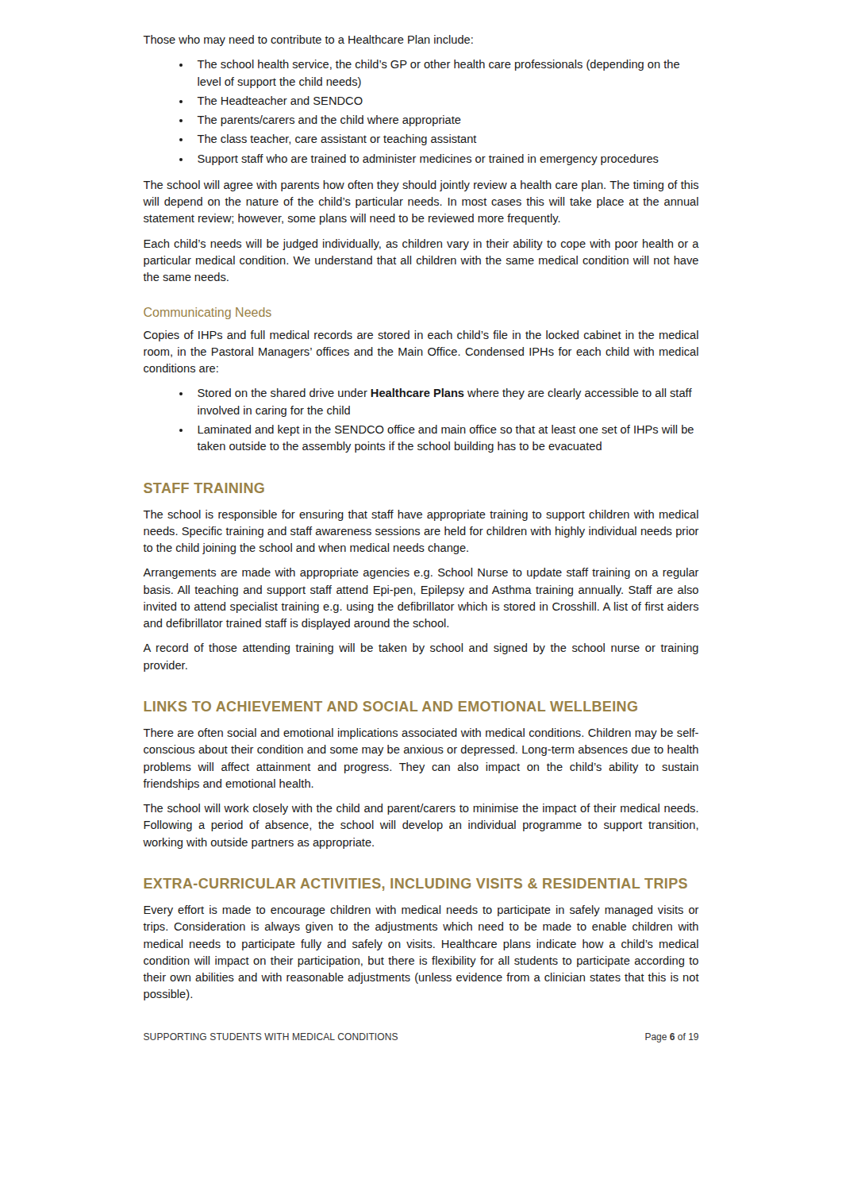Those who may need to contribute to a Healthcare Plan include:
The school health service, the child’s GP or other health care professionals (depending on the level of support the child needs)
The Headteacher and SENDCO
The parents/carers and the child where appropriate
The class teacher, care assistant or teaching assistant
Support staff who are trained to administer medicines or trained in emergency procedures
The school will agree with parents how often they should jointly review a health care plan. The timing of this will depend on the nature of the child’s particular needs. In most cases this will take place at the annual statement review; however, some plans will need to be reviewed more frequently.
Each child’s needs will be judged individually, as children vary in their ability to cope with poor health or a particular medical condition. We understand that all children with the same medical condition will not have the same needs.
Communicating Needs
Copies of IHPs and full medical records are stored in each child’s file in the locked cabinet in the medical room, in the Pastoral Managers’ offices and the Main Office. Condensed IPHs for each child with medical conditions are:
Stored on the shared drive under Healthcare Plans where they are clearly accessible to all staff involved in caring for the child
Laminated and kept in the SENDCO office and main office so that at least one set of IHPs will be taken outside to the assembly points if the school building has to be evacuated
Staff Training
The school is responsible for ensuring that staff have appropriate training to support children with medical needs. Specific training and staff awareness sessions are held for children with highly individual needs prior to the child joining the school and when medical needs change.
Arrangements are made with appropriate agencies e.g. School Nurse to update staff training on a regular basis. All teaching and support staff attend Epi-pen, Epilepsy and Asthma training annually. Staff are also invited to attend specialist training e.g. using the defibrillator which is stored in Crosshill. A list of first aiders and defibrillator trained staff is displayed around the school.
A record of those attending training will be taken by school and signed by the school nurse or training provider.
Links to Achievement and Social and Emotional Wellbeing
There are often social and emotional implications associated with medical conditions. Children may be self-conscious about their condition and some may be anxious or depressed. Long-term absences due to health problems will affect attainment and progress. They can also impact on the child’s ability to sustain friendships and emotional health.
The school will work closely with the child and parent/carers to minimise the impact of their medical needs. Following a period of absence, the school will develop an individual programme to support transition, working with outside partners as appropriate.
Extra-Curricular Activities, Including Visits & Residential Trips
Every effort is made to encourage children with medical needs to participate in safely managed visits or trips. Consideration is always given to the adjustments which need to be made to enable children with medical needs to participate fully and safely on visits. Healthcare plans indicate how a child’s medical condition will impact on their participation, but there is flexibility for all students to participate according to their own abilities and with reasonable adjustments (unless evidence from a clinician states that this is not possible).
Supporting Students with Medical Conditions Page 6 of 19